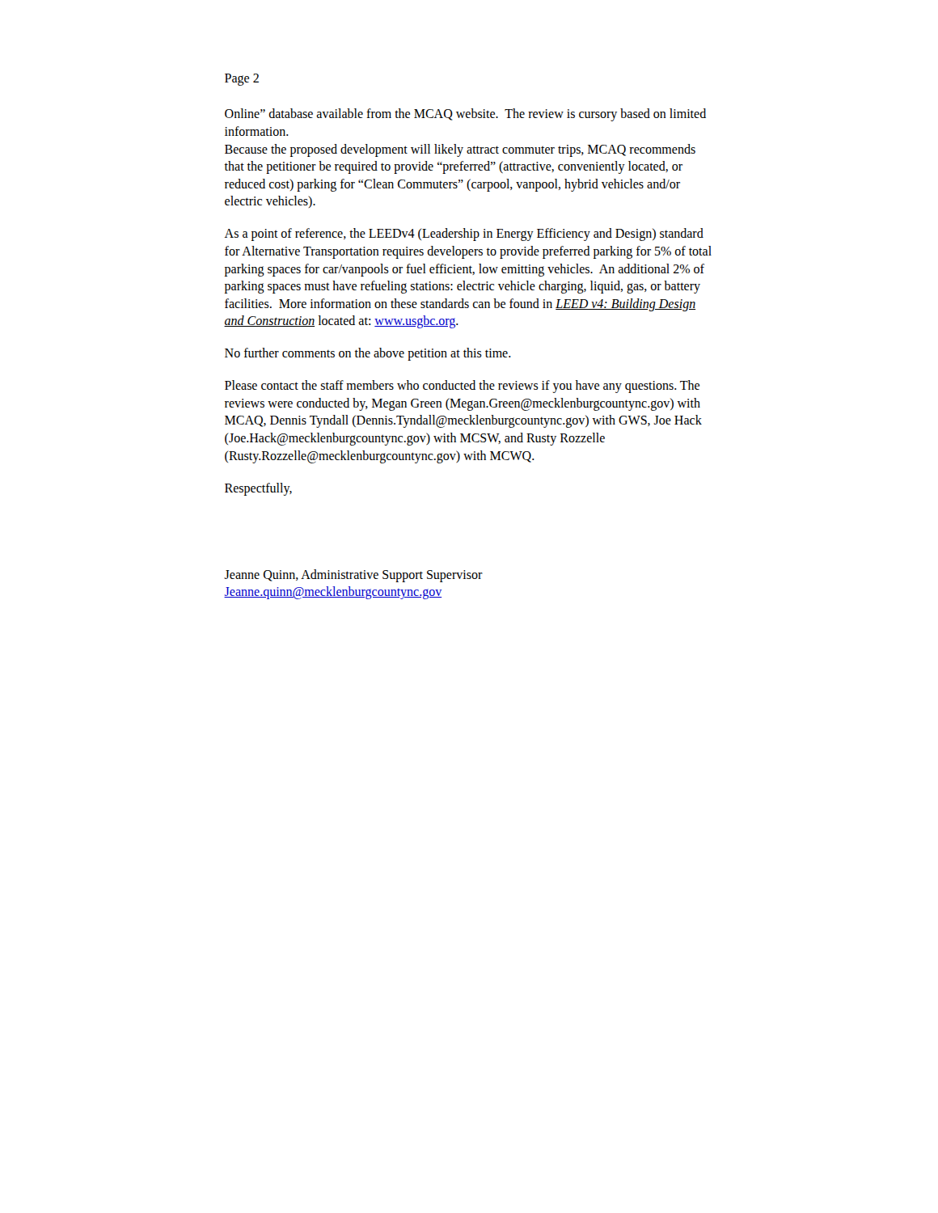Page 2
Online” database available from the MCAQ website. The review is cursory based on limited information.
Because the proposed development will likely attract commuter trips, MCAQ recommends that the petitioner be required to provide “preferred” (attractive, conveniently located, or reduced cost) parking for “Clean Commuters” (carpool, vanpool, hybrid vehicles and/or electric vehicles).
As a point of reference, the LEEDv4 (Leadership in Energy Efficiency and Design) standard for Alternative Transportation requires developers to provide preferred parking for 5% of total parking spaces for car/vanpools or fuel efficient, low emitting vehicles. An additional 2% of parking spaces must have refueling stations: electric vehicle charging, liquid, gas, or battery facilities. More information on these standards can be found in LEED v4: Building Design and Construction located at: www.usgbc.org.
No further comments on the above petition at this time.
Please contact the staff members who conducted the reviews if you have any questions. The reviews were conducted by, Megan Green (Megan.Green@mecklenburgcountync.gov) with MCAQ, Dennis Tyndall (Dennis.Tyndall@mecklenburgcountync.gov) with GWS, Joe Hack (Joe.Hack@mecklenburgcountync.gov) with MCSW, and Rusty Rozzelle (Rusty.Rozzelle@mecklenburgcountync.gov) with MCWQ.
Respectfully,
Jeanne Quinn, Administrative Support Supervisor
Jeanne.quinn@mecklenburgcountync.gov